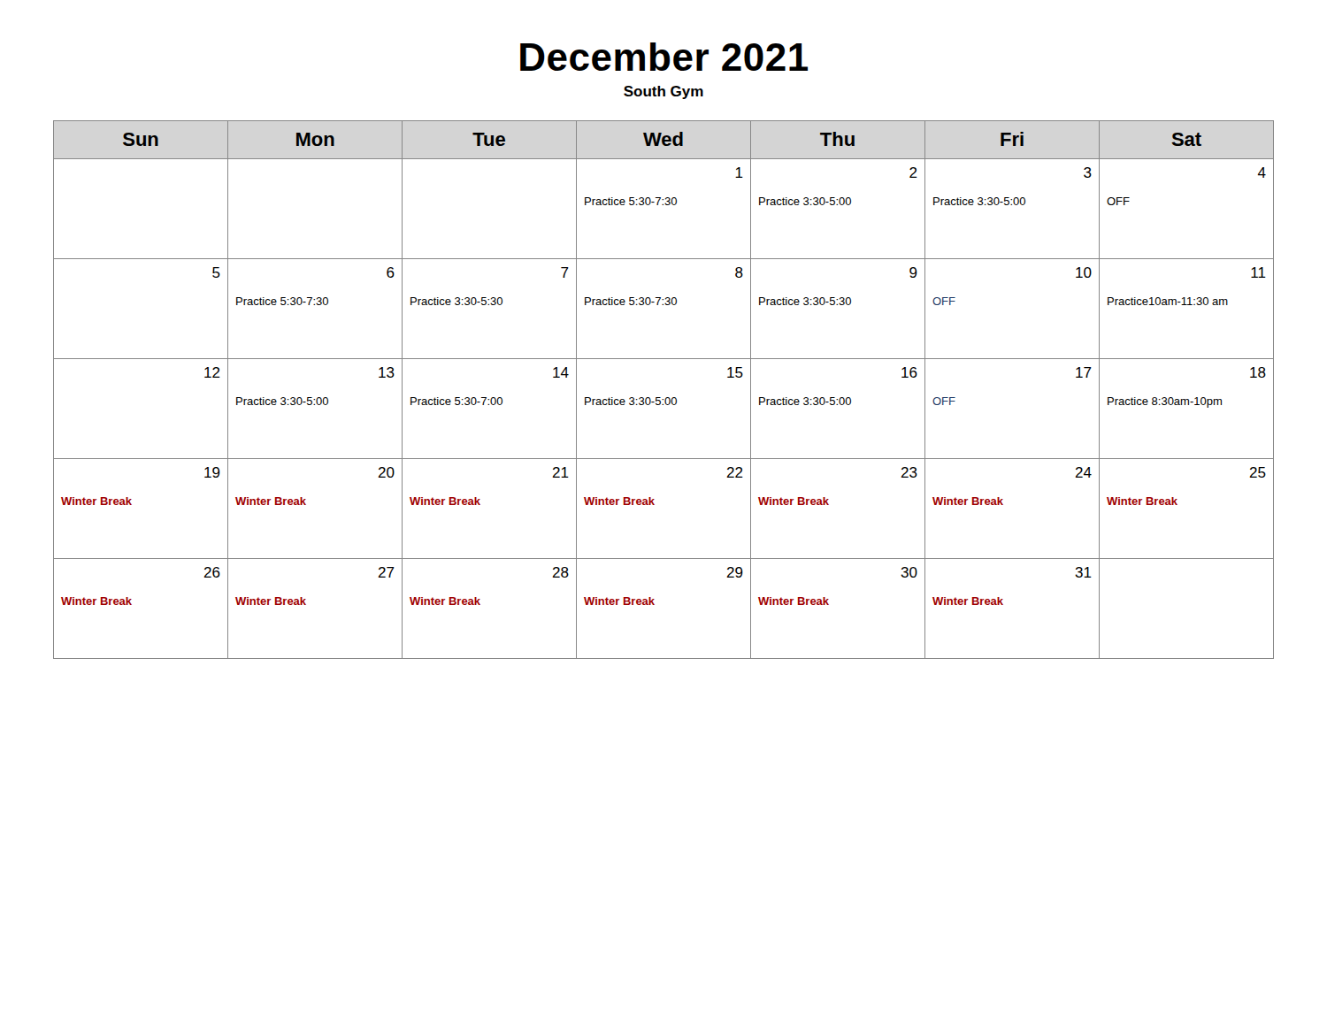December 2021
South Gym
| Sun | Mon | Tue | Wed | Thu | Fri | Sat |
| --- | --- | --- | --- | --- | --- | --- |
| | | | 1 Practice 5:30-7:30 | 2 Practice 3:30-5:00 | 3 Practice 3:30-5:00 | 4 OFF |
| 5 | 6 Practice 5:30-7:30 | 7 Practice 3:30-5:30 | 8 Practice 5:30-7:30 | 9 Practice 3:30-5:30 | 10 OFF | 11 Practice10am-11:30 am |
| 12 | 13 Practice 3:30-5:00 | 14 Practice 5:30-7:00 | 15 Practice 3:30-5:00 | 16 Practice 3:30-5:00 | 17 OFF | 18 Practice 8:30am-10pm |
| 19 Winter Break | 20 Winter Break | 21 Winter Break | 22 Winter Break | 23 Winter Break | 24 Winter Break | 25 Winter Break |
| 26 Winter Break | 27 Winter Break | 28 Winter Break | 29 Winter Break | 30 Winter Break | 31 Winter Break | |